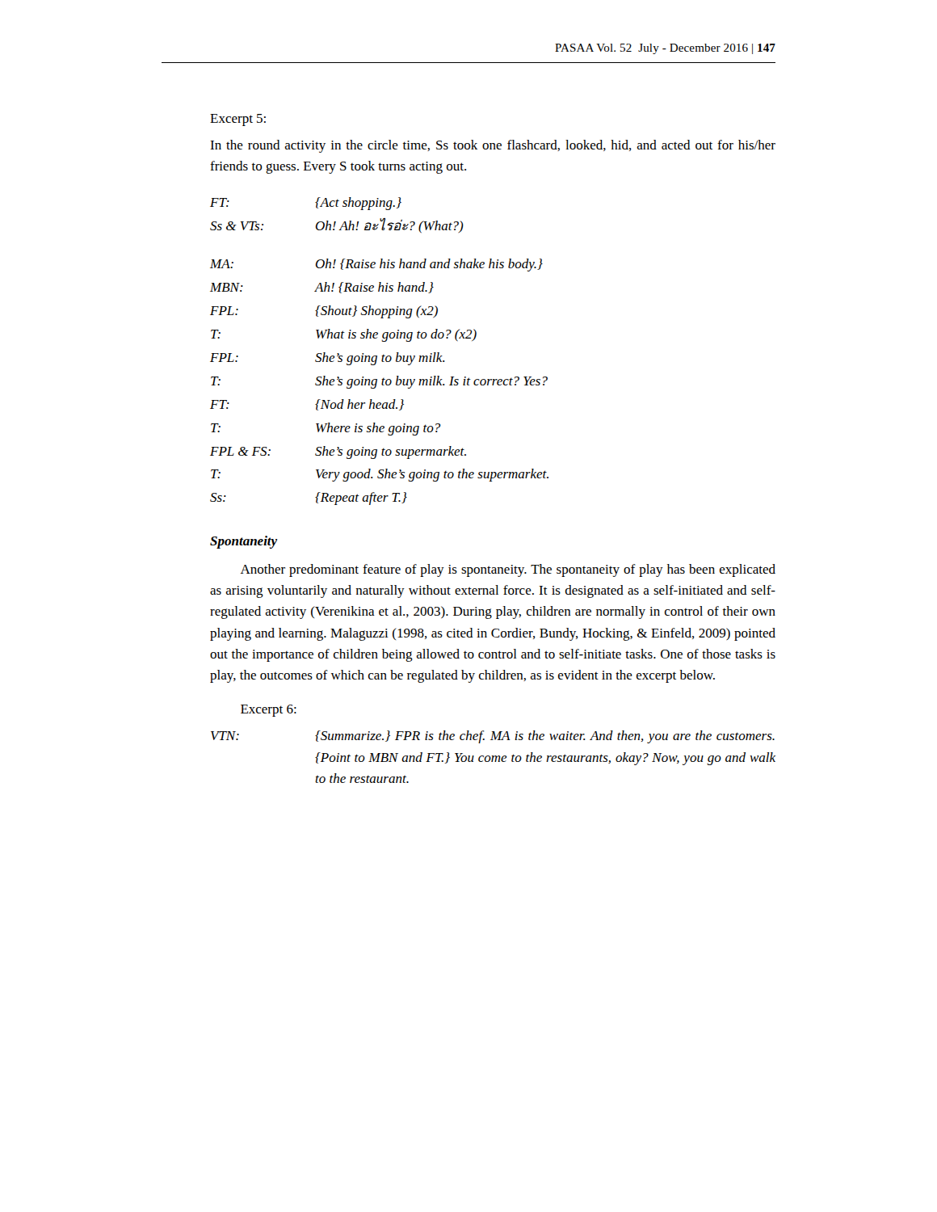PASAA Vol. 52 July - December 2016 | 147
Excerpt 5:
In the round activity in the circle time, Ss took one flashcard, looked, hid, and acted out for his/her friends to guess. Every S took turns acting out.
FT:{Act shopping.}
Ss & VTs: Oh! Ah! อะไรอ่ะ? (What?)
MA: Oh! {Raise his hand and shake his body.}
MBN: Ah! {Raise his hand.}
FPL:{Shout} Shopping (x2)
T: What is she going to do? (x2)
FPL: She’s going to buy milk.
T: She’s going to buy milk. Is it correct? Yes?
FT:{Nod her head.}
T: Where is she going to?
FPL & FS: She’s going to supermarket.
T: Very good. She’s going to the supermarket.
Ss:{Repeat after T.}
Spontaneity
Another predominant feature of play is spontaneity. The spontaneity of play has been explicated as arising voluntarily and naturally without external force. It is designated as a self-initiated and self-regulated activity (Verenikina et al., 2003). During play, children are normally in control of their own playing and learning. Malaguzzi (1998, as cited in Cordier, Bundy, Hocking, & Einfeld, 2009) pointed out the importance of children being allowed to control and to self-initiate tasks. One of those tasks is play, the outcomes of which can be regulated by children, as is evident in the excerpt below.
Excerpt 6:
VTN: {Summarize.} FPR is the chef. MA is the waiter. And then, you are the customers. {Point to MBN and FT.} You come to the restaurants, okay? Now, you go and walk to the restaurant.